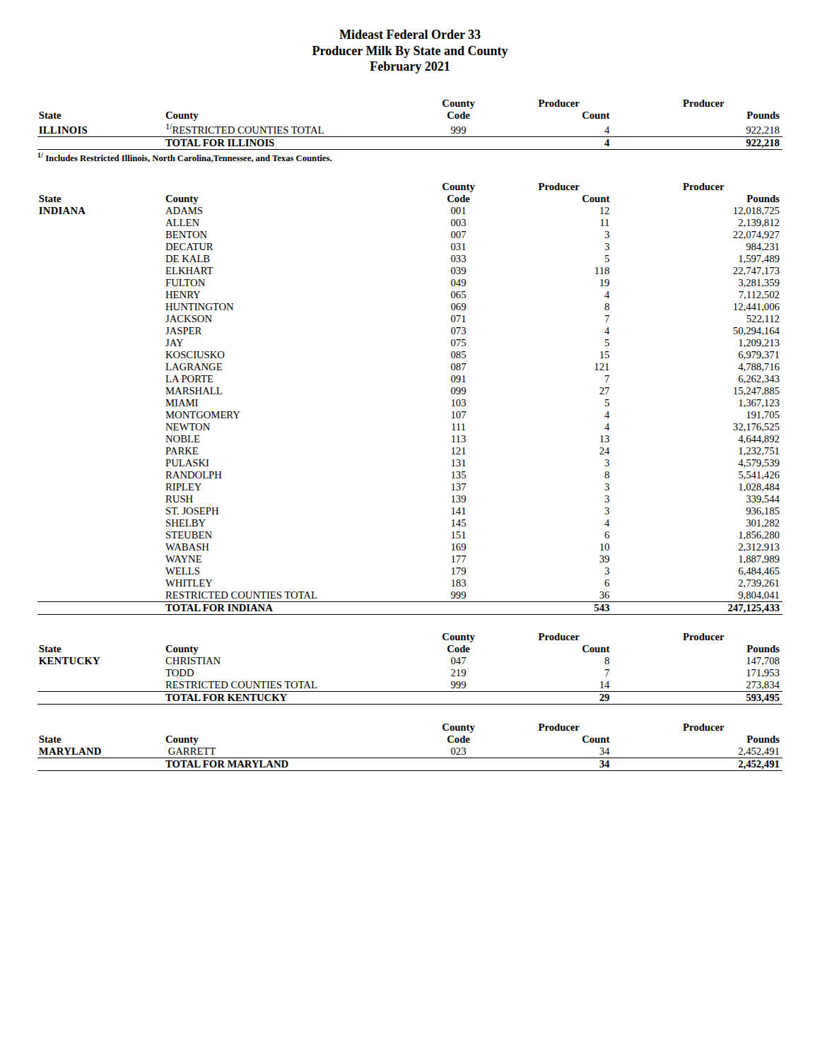Mideast Federal Order 33
Producer Milk By State and County
February 2021
| | | County | Producer | Producer |
| State | County | Code | Count | Pounds |
| ILLINOIS | 1/ RESTRICTED COUNTIES TOTAL | 999 | 4 | 922,218 |
| | TOTAL FOR ILLINOIS | | 4 | 922,218 |
1/ Includes Restricted Illinois, North Carolina,Tennessee, and Texas Counties.
| | | County | Producer | Producer |
| State | County | Code | Count | Pounds |
| INDIANA | ADAMS | 001 | 12 | 12,018,725 |
| | ALLEN | 003 | 11 | 2,139,812 |
| | BENTON | 007 | 3 | 22,074,927 |
| | DECATUR | 031 | 3 | 984,231 |
| | DE KALB | 033 | 5 | 1,597,489 |
| | ELKHART | 039 | 118 | 22,747,173 |
| | FULTON | 049 | 19 | 3,281,359 |
| | HENRY | 065 | 4 | 7,112,502 |
| | HUNTINGTON | 069 | 8 | 12,441,006 |
| | JACKSON | 071 | 7 | 522,112 |
| | JASPER | 073 | 4 | 50,294,164 |
| | JAY | 075 | 5 | 1,209,213 |
| | KOSCIUSKO | 085 | 15 | 6,979,371 |
| | LAGRANGE | 087 | 121 | 4,788,716 |
| | LA PORTE | 091 | 7 | 6,262,343 |
| | MARSHALL | 099 | 27 | 15,247,885 |
| | MIAMI | 103 | 5 | 1,367,123 |
| | MONTGOMERY | 107 | 4 | 191,705 |
| | NEWTON | 111 | 4 | 32,176,525 |
| | NOBLE | 113 | 13 | 4,644,892 |
| | PARKE | 121 | 24 | 1,232,751 |
| | PULASKI | 131 | 3 | 4,579,539 |
| | RANDOLPH | 135 | 8 | 5,541,426 |
| | RIPLEY | 137 | 3 | 1,028,484 |
| | RUSH | 139 | 3 | 339,544 |
| | ST. JOSEPH | 141 | 3 | 936,185 |
| | SHELBY | 145 | 4 | 301,282 |
| | STEUBEN | 151 | 6 | 1,856,280 |
| | WABASH | 169 | 10 | 2,312,913 |
| | WAYNE | 177 | 39 | 1,887,989 |
| | WELLS | 179 | 3 | 6,484,465 |
| | WHITLEY | 183 | 6 | 2,739,261 |
| | RESTRICTED COUNTIES TOTAL | 999 | 36 | 9,804,041 |
| | TOTAL FOR INDIANA | | 543 | 247,125,433 |
| | | County | Producer | Producer |
| State | County | Code | Count | Pounds |
| KENTUCKY | CHRISTIAN | 047 | 8 | 147,708 |
| | TODD | 219 | 7 | 171,953 |
| | RESTRICTED COUNTIES TOTAL | 999 | 14 | 273,834 |
| | TOTAL FOR KENTUCKY | | 29 | 593,495 |
| | | County | Producer | Producer |
| State | County | Code | Count | Pounds |
| MARYLAND | GARRETT | 023 | 34 | 2,452,491 |
| | TOTAL FOR MARYLAND | | 34 | 2,452,491 |